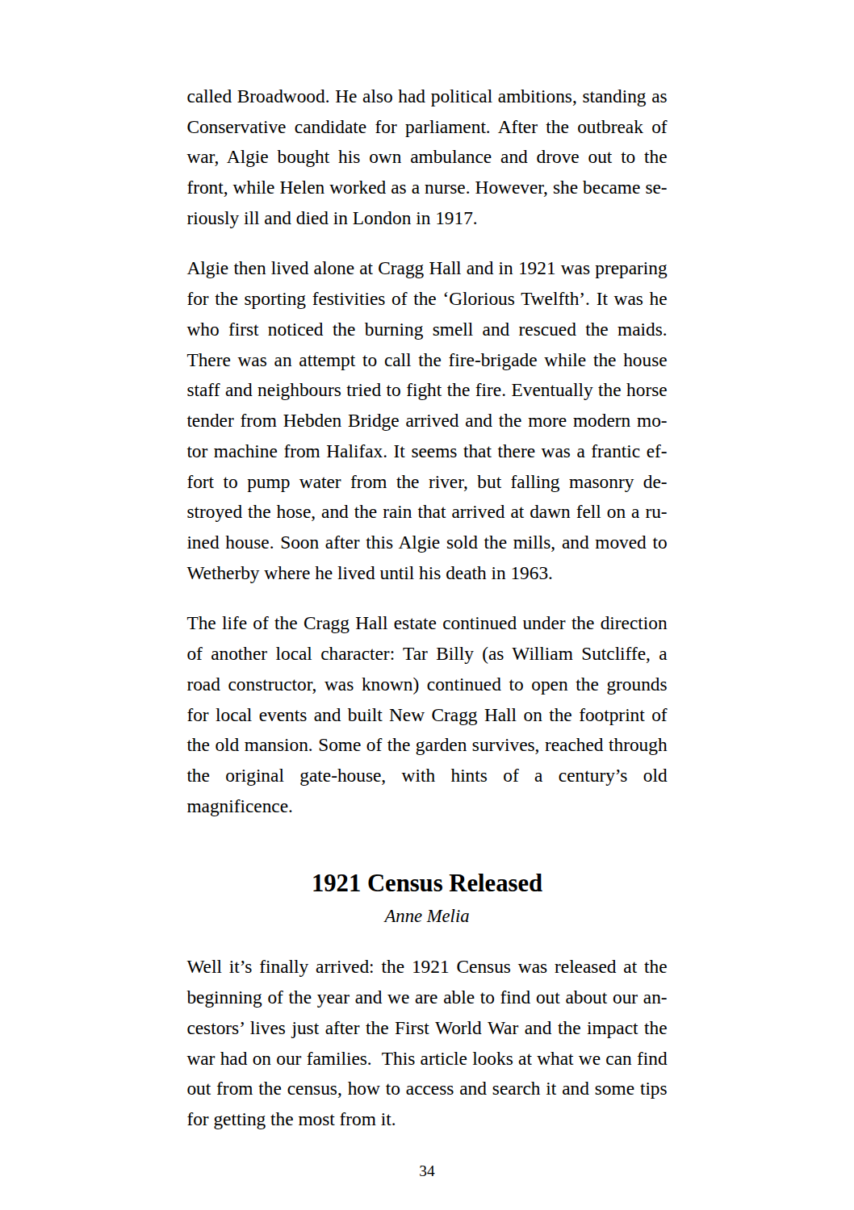called Broadwood. He also had political ambitions, standing as Conservative candidate for parliament. After the outbreak of war, Algie bought his own ambulance and drove out to the front, while Helen worked as a nurse. However, she became seriously ill and died in London in 1917.
Algie then lived alone at Cragg Hall and in 1921 was preparing for the sporting festivities of the ‘Glorious Twelfth’. It was he who first noticed the burning smell and rescued the maids. There was an attempt to call the fire-brigade while the house staff and neighbours tried to fight the fire. Eventually the horse tender from Hebden Bridge arrived and the more modern motor machine from Halifax. It seems that there was a frantic effort to pump water from the river, but falling masonry destroyed the hose, and the rain that arrived at dawn fell on a ruined house. Soon after this Algie sold the mills, and moved to Wetherby where he lived until his death in 1963.
The life of the Cragg Hall estate continued under the direction of another local character: Tar Billy (as William Sutcliffe, a road constructor, was known) continued to open the grounds for local events and built New Cragg Hall on the footprint of the old mansion. Some of the garden survives, reached through the original gate-house, with hints of a century’s old magnificence.
1921 Census Released
Anne Melia
Well it’s finally arrived: the 1921 Census was released at the beginning of the year and we are able to find out about our ancestors’ lives just after the First World War and the impact the war had on our families. This article looks at what we can find out from the census, how to access and search it and some tips for getting the most from it.
34